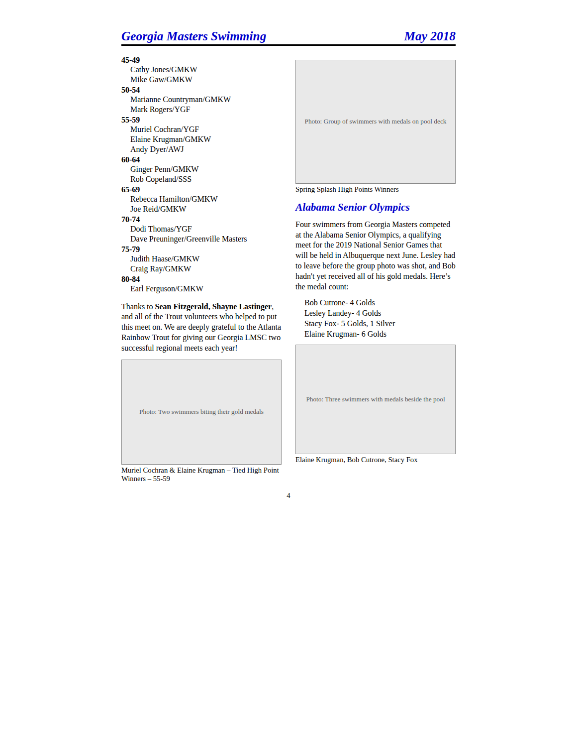Georgia Masters Swimming
May 2018
45-49
Cathy Jones/GMKW
Mike Gaw/GMKW
50-54
Marianne Countryman/GMKW
Mark Rogers/YGF
55-59
Muriel Cochran/YGF
Elaine Krugman/GMKW
Andy Dyer/AWJ
60-64
Ginger Penn/GMKW
Rob Copeland/SSS
65-69
Rebecca Hamilton/GMKW
Joe Reid/GMKW
70-74
Dodi Thomas/YGF
Dave Preuninger/Greenville Masters
75-79
Judith Haase/GMKW
Craig Ray/GMKW
80-84
Earl Ferguson/GMKW
Thanks to Sean Fitzgerald, Shayne Lastinger, and all of the Trout volunteers who helped to put this meet on. We are deeply grateful to the Atlanta Rainbow Trout for giving our Georgia LMSC two successful regional meets each year!
Photo: Two swimmers biting their gold medals
Muriel Cochran & Elaine Krugman – Tied High Point Winners – 55-59
Photo: Group of swimmers with medals on pool deck
Spring Splash High Points Winners
Alabama Senior Olympics
Four swimmers from Georgia Masters competed at the Alabama Senior Olympics, a qualifying meet for the 2019 National Senior Games that will be held in Albuquerque next June. Lesley had to leave before the group photo was shot, and Bob hadn't yet received all of his gold medals. Here’s the medal count:
Bob Cutrone- 4 Golds
Lesley Landey- 4 Golds
Stacy Fox- 5 Golds, 1 Silver
Elaine Krugman- 6 Golds
Photo: Three swimmers with medals beside the pool
Elaine Krugman, Bob Cutrone, Stacy Fox
4